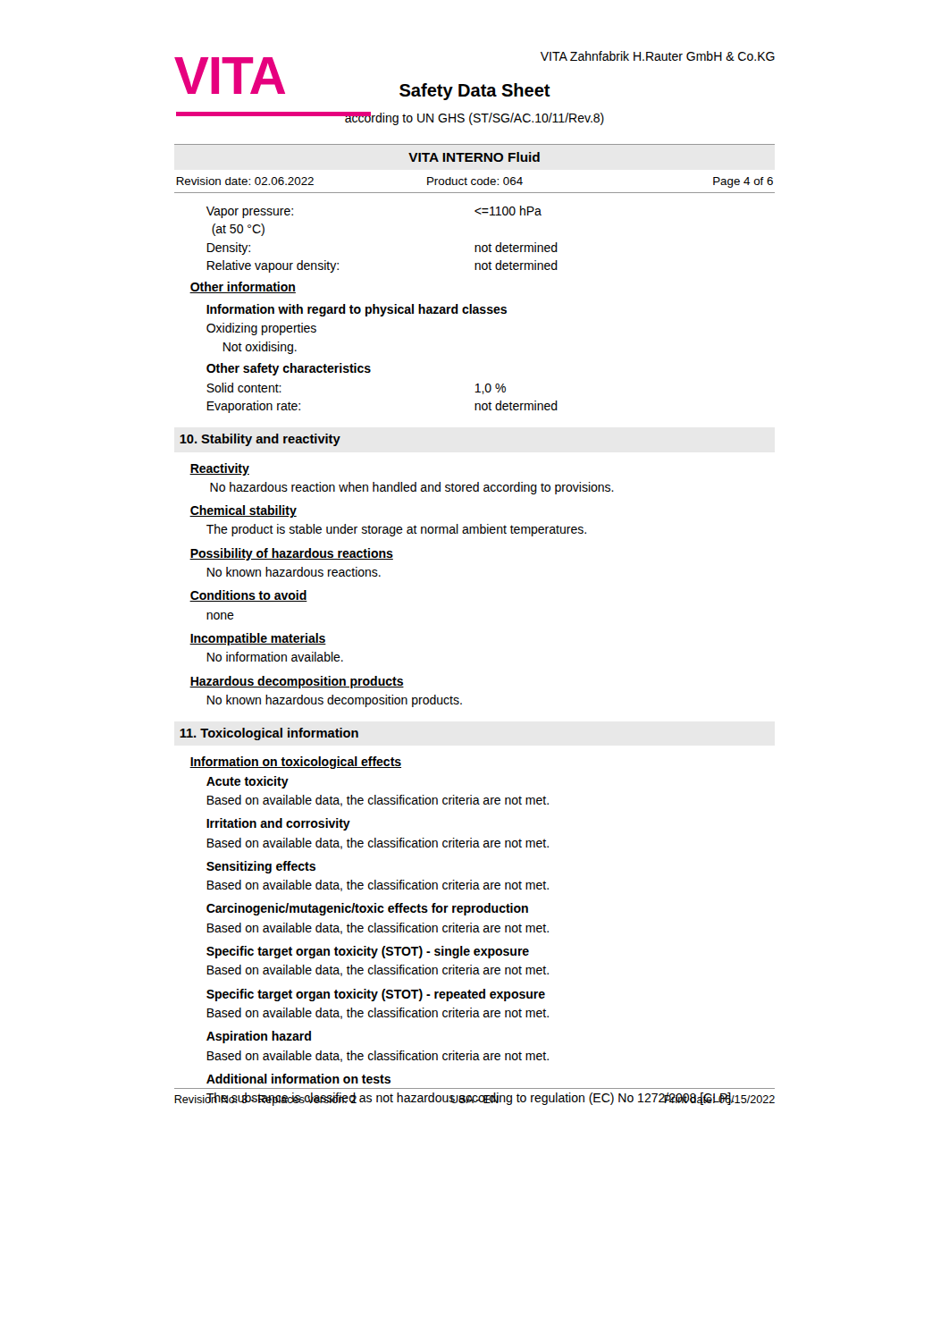VITA Zahnfabrik H.Rauter GmbH & Co.KG
VITA
Safety Data Sheet
according to UN GHS (ST/SG/AC.10/11/Rev.8)
VITA INTERNO Fluid
Revision date: 02.06.2022
Product code: 064
Page 4 of 6
Vapor pressure:
(at 50 °C)
<=1100 hPa
Density:
not determined
Relative vapour density:
not determined
Other information
Information with regard to physical hazard classes
Oxidizing properties
Not oxidising.
Other safety characteristics
Solid content:
1,0 %
Evaporation rate:
not determined
10. Stability and reactivity
Reactivity
No hazardous reaction when handled and stored according to provisions.
Chemical stability
The product is stable under storage at normal ambient temperatures.
Possibility of hazardous reactions
No known hazardous reactions.
Conditions to avoid
none
Incompatible materials
No information available.
Hazardous decomposition products
No known hazardous decomposition products.
11. Toxicological information
Information on toxicological effects
Acute toxicity
Based on available data, the classification criteria are not met.
Irritation and corrosivity
Based on available data, the classification criteria are not met.
Sensitizing effects
Based on available data, the classification criteria are not met.
Carcinogenic/mutagenic/toxic effects for reproduction
Based on available data, the classification criteria are not met.
Specific target organ toxicity (STOT) - single exposure
Based on available data, the classification criteria are not met.
Specific target organ toxicity (STOT) - repeated exposure
Based on available data, the classification criteria are not met.
Aspiration hazard
Based on available data, the classification criteria are not met.
Additional information on tests
The substance is classified as not hazardous according to regulation (EC) No 1272/2008 [CLP].
Revision No: 3 - Replaces version: 2
USA - EN
Print date: 06/15/2022